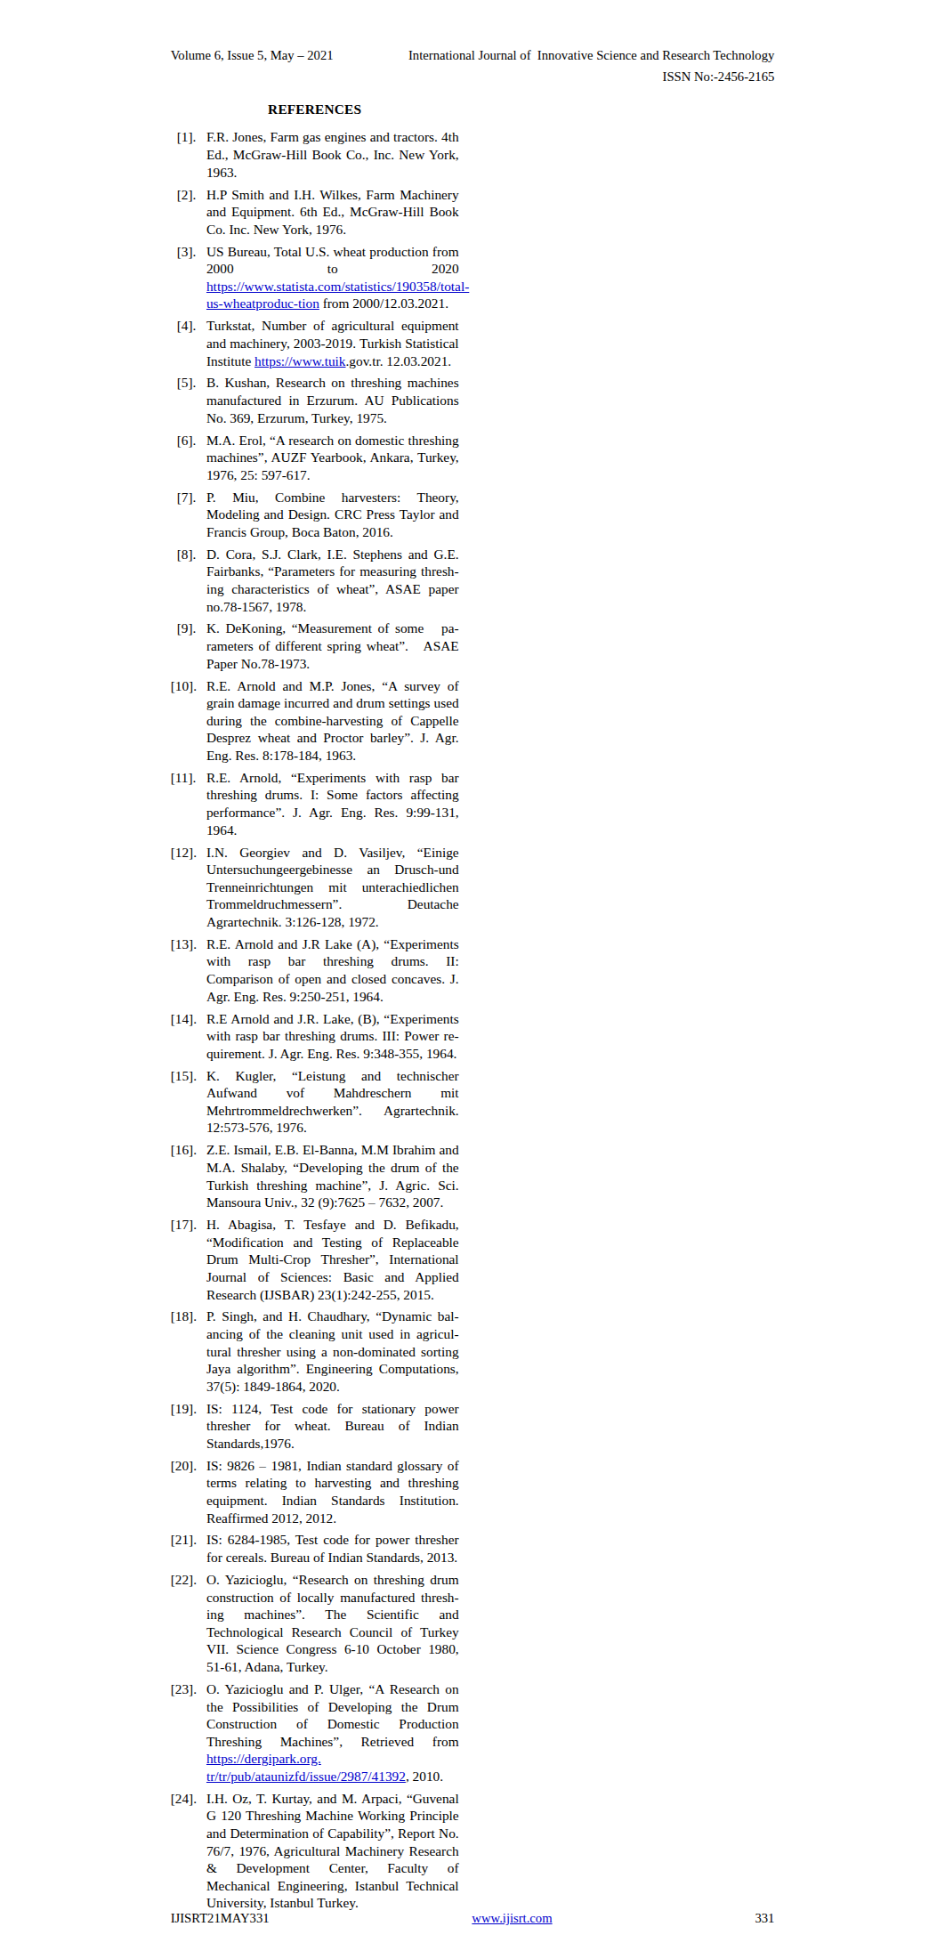Volume 6, Issue 5, May – 2021
International Journal of Innovative Science and Research Technology
ISSN No:-2456-2165
REFERENCES
[1]. F.R. Jones, Farm gas engines and tractors. 4th Ed., McGraw-Hill Book Co., Inc. New York, 1963.
[2]. H.P Smith and I.H. Wilkes, Farm Machinery and Equipment. 6th Ed., McGraw-Hill Book Co. Inc. New York, 1976.
[3]. US Bureau, Total U.S. wheat production from 2000 to 2020 https://www.statista.com/statistics/190358/total-us-wheatproduc-tion from 2000/12.03.2021.
[4]. Turkstat, Number of agricultural equipment and machinery, 2003-2019. Turkish Statistical Institute https://www.tuik.gov.tr. 12.03.2021.
[5]. B. Kushan, Research on threshing machines manufactured in Erzurum. AU Publications No. 369, Erzurum, Turkey, 1975.
[6]. M.A. Erol, “A research on domestic threshing machines”, AUZF Yearbook, Ankara, Turkey, 1976, 25: 597-617.
[7]. P. Miu, Combine harvesters: Theory, Modeling and Design. CRC Press Taylor and Francis Group, Boca Baton, 2016.
[8]. D. Cora, S.J. Clark, I.E. Stephens and G.E. Fairbanks, “Parameters for measuring threshing characteristics of wheat”, ASAE paper no.78-1567, 1978.
[9]. K. DeKoning, “Measurement of some parameters of different spring wheat”. ASAE Paper No.78-1973.
[10]. R.E. Arnold and M.P. Jones, “A survey of grain damage incurred and drum settings used during the combine-harvesting of Cappelle Desprez wheat and Proctor barley”. J. Agr. Eng. Res. 8:178-184, 1963.
[11]. R.E. Arnold, “Experiments with rasp bar threshing drums. I: Some factors affecting performance”. J. Agr. Eng. Res. 9:99-131, 1964.
[12]. I.N. Georgiev and D. Vasiljev, “Einige Untersuchungeergebinesse an Drusch-und Trenneinrichtungen mit unterachiedlichen Trommeldruchmessern”. Deutache Agrartechnik. 3:126-128, 1972.
[13]. R.E. Arnold and J.R Lake (A), “Experiments with rasp bar threshing drums. II: Comparison of open and closed concaves. J. Agr. Eng. Res. 9:250-251, 1964.
[14]. R.E Arnold and J.R. Lake, (B), “Experiments with rasp bar threshing drums. III: Power requirement. J. Agr. Eng. Res. 9:348-355, 1964.
[15]. K. Kugler, “Leistung and technischer Aufwand vof Mahdreschern mit Mehrtrommeldrechwerken”. Agrartechnik. 12:573-576, 1976.
[16]. Z.E. Ismail, E.B. El-Banna, M.M Ibrahim and M.A. Shalaby, “Developing the drum of the Turkish threshing machine”, J. Agric. Sci. Mansoura Univ., 32 (9):7625 – 7632, 2007.
[17]. H. Abagisa, T. Tesfaye and D. Befikadu, “Modification and Testing of Replaceable Drum Multi-Crop Thresher”, International Journal of Sciences: Basic and Applied Research (IJSBAR) 23(1):242-255, 2015.
[18]. P. Singh, and H. Chaudhary, “Dynamic balancing of the cleaning unit used in agricultural thresher using a non-dominated sorting Jaya algorithm”. Engineering Computations, 37(5): 1849-1864, 2020.
[19]. IS: 1124, Test code for stationary power thresher for wheat. Bureau of Indian Standards,1976.
[20]. IS: 9826 – 1981, Indian standard glossary of terms relating to harvesting and threshing equipment. Indian Standards Institution. Reaffirmed 2012, 2012.
[21]. IS: 6284-1985, Test code for power thresher for cereals. Bureau of Indian Standards, 2013.
[22]. O. Yazicioglu, “Research on threshing drum construction of locally manufactured threshing machines”. The Scientific and Technological Research Council of Turkey VII. Science Congress 6-10 October 1980, 51-61, Adana, Turkey.
[23]. O. Yazicioglu and P. Ulger, “A Research on the Possibilities of Developing the Drum Construction of Domestic Production Threshing Machines”, Retrieved from https://dergipark.org. tr/tr/pub/ataunizfd/issue/2987/41392, 2010.
[24]. I.H. Oz, T. Kurtay, and M. Arpaci, “Guvenal G 120 Threshing Machine Working Principle and Determination of Capability”, Report No. 76/7, 1976, Agricultural Machinery Research & Development Center, Faculty of Mechanical Engineering, Istanbul Technical University, Istanbul Turkey.
IJISRT21MAY331
www.ijisrt.com
331